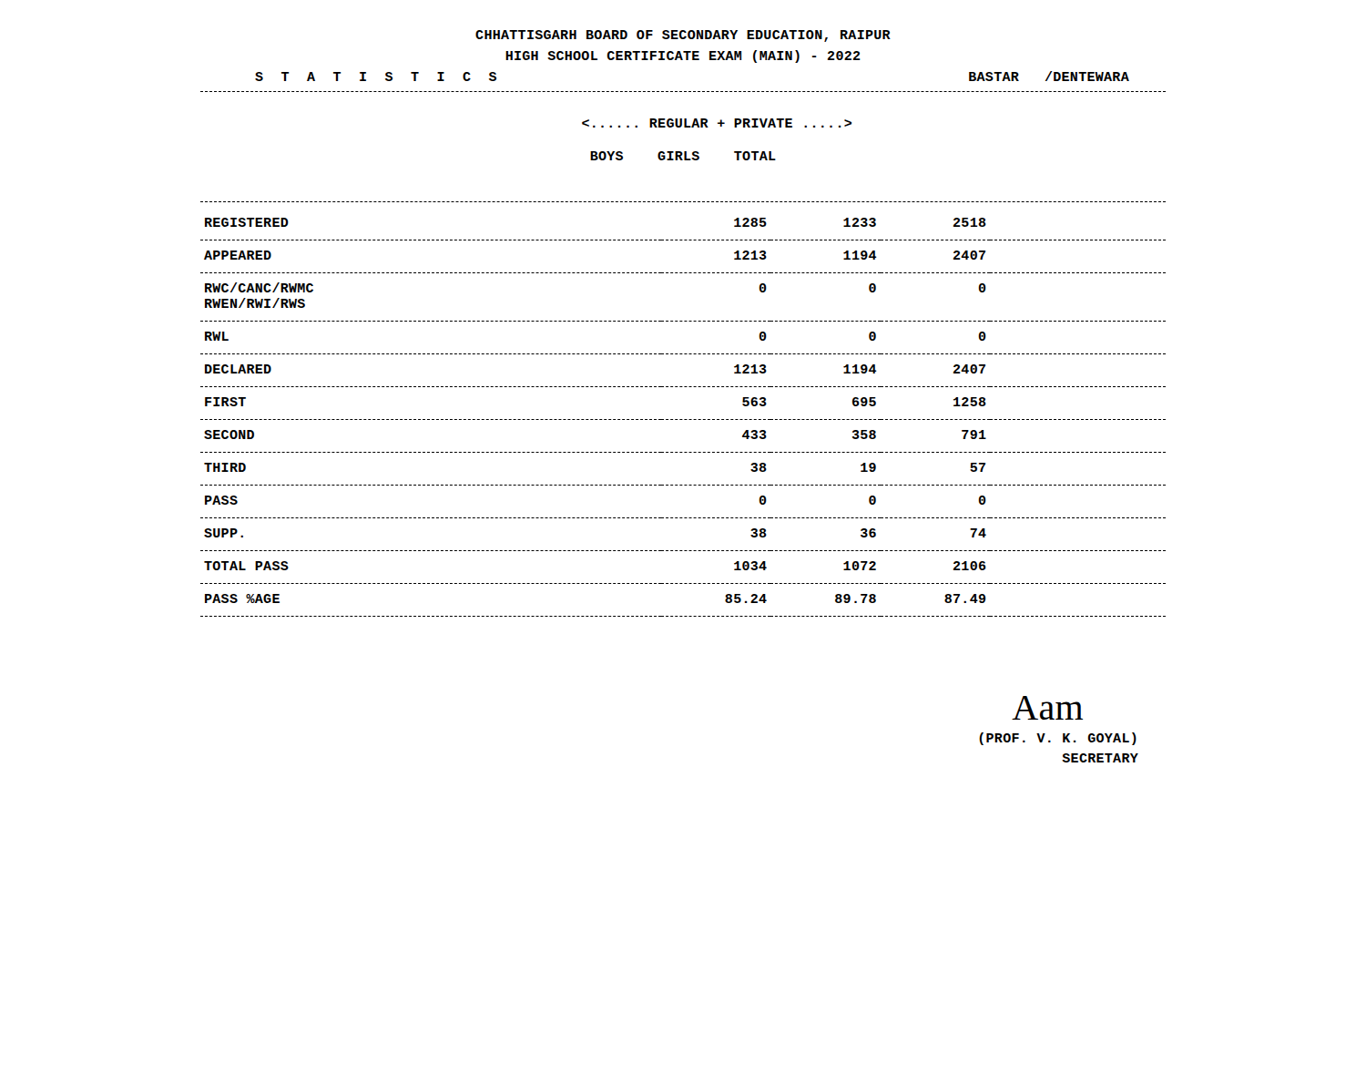CHHATTISGARH BOARD OF SECONDARY EDUCATION, RAIPUR
HIGH SCHOOL CERTIFICATE EXAM (MAIN) - 2022
S T A T I S T I C S BASTAR /DENTEWARA
<...... REGULAR + PRIVATE .....> BOYS GIRLS TOTAL
| REGISTERED | 1285 | 1233 | 2518 | |
| APPEARED | 1213 | 1194 | 2407 | |
| RWC/CANC/RWMC RWEN/RWI/RWS | 0 | 0 | 0 | |
| RWL | 0 | 0 | 0 | |
| DECLARED | 1213 | 1194 | 2407 | |
| FIRST | 563 | 695 | 1258 | |
| SECOND | 433 | 358 | 791 | |
| THIRD | 38 | 19 | 57 | |
| PASS | 0 | 0 | 0 | |
| SUPP. | 38 | 36 | 74 | |
| TOTAL PASS | 1034 | 1072 | 2106 | |
| PASS %AGE | 85.24 | 89.78 | 87.49 | |
Aam
(PROF. V. K. GOYAL)
SECRETARY